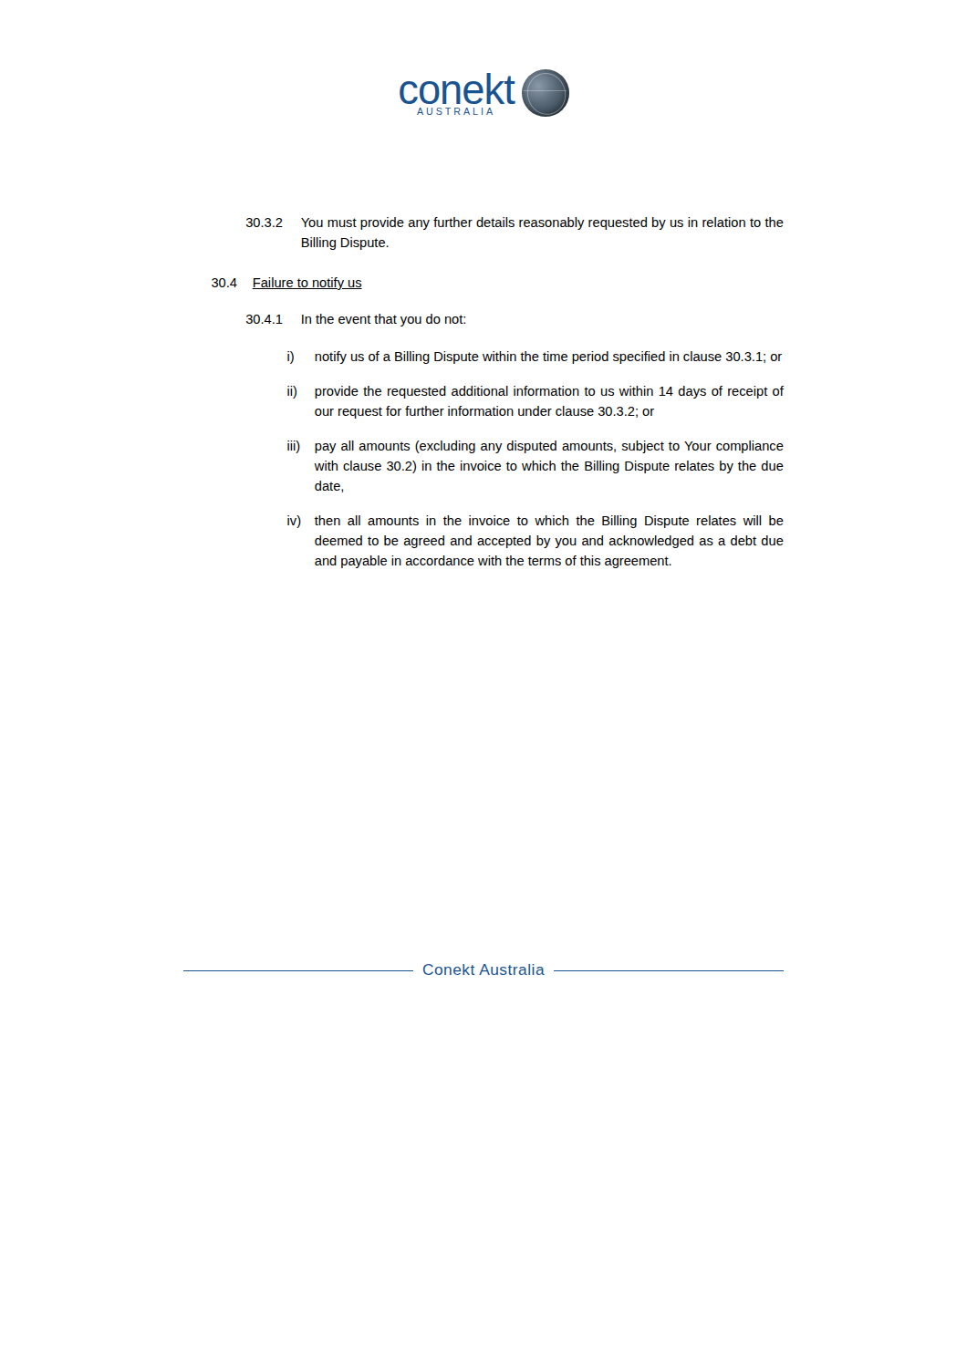conekt AUSTRALIA
30.3.2 You must provide any further details reasonably requested by us in relation to the Billing Dispute.
30.4 Failure to notify us
30.4.1 In the event that you do not:
i) notify us of a Billing Dispute within the time period specified in clause 30.3.1; or
ii) provide the requested additional information to us within 14 days of receipt of our request for further information under clause 30.3.2; or
iii) pay all amounts (excluding any disputed amounts, subject to Your compliance with clause 30.2) in the invoice to which the Billing Dispute relates by the due date,
iv) then all amounts in the invoice to which the Billing Dispute relates will be deemed to be agreed and accepted by you and acknowledged as a debt due and payable in accordance with the terms of this agreement.
Conekt Australia